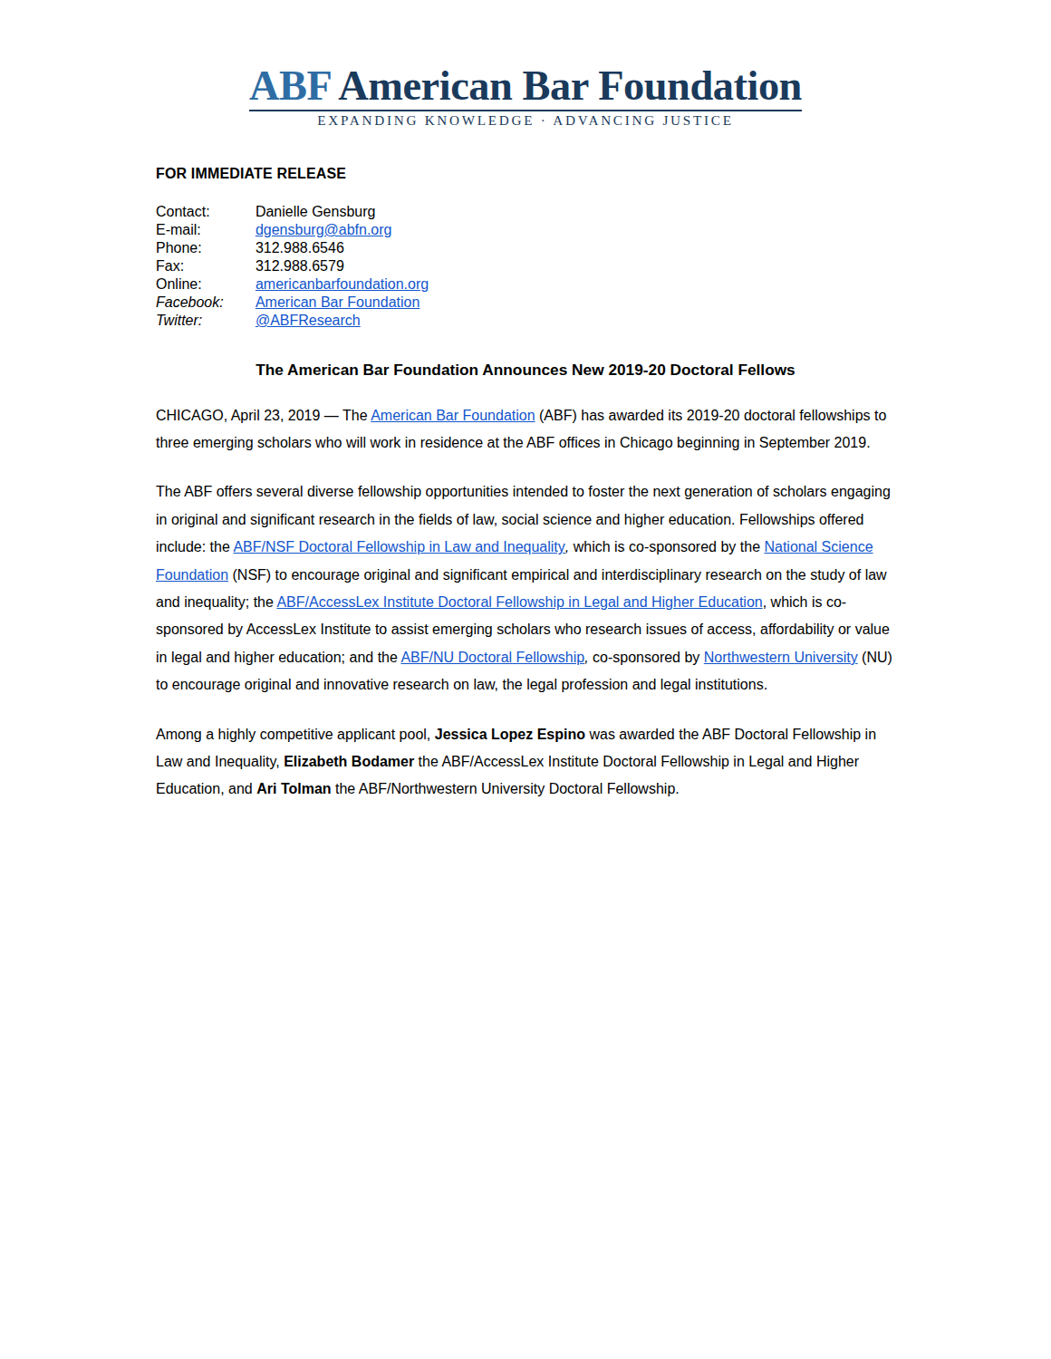ABF American Bar Foundation
EXPANDING KNOWLEDGE · ADVANCING JUSTICE
FOR IMMEDIATE RELEASE
| Contact: | Danielle Gensburg |
| E-mail: | dgensburg@abfn.org |
| Phone: | 312.988.6546 |
| Fax: | 312.988.6579 |
| Online: | americanbarfoundation.org |
| Facebook: | American Bar Foundation |
| Twitter: | @ABFResearch |
The American Bar Foundation Announces New 2019-20 Doctoral Fellows
CHICAGO, April 23, 2019 — The American Bar Foundation (ABF) has awarded its 2019-20 doctoral fellowships to three emerging scholars who will work in residence at the ABF offices in Chicago beginning in September 2019.
The ABF offers several diverse fellowship opportunities intended to foster the next generation of scholars engaging in original and significant research in the fields of law, social science and higher education. Fellowships offered include: the ABF/NSF Doctoral Fellowship in Law and Inequality, which is co-sponsored by the National Science Foundation (NSF) to encourage original and significant empirical and interdisciplinary research on the study of law and inequality; the ABF/AccessLex Institute Doctoral Fellowship in Legal and Higher Education, which is co-sponsored by AccessLex Institute to assist emerging scholars who research issues of access, affordability or value in legal and higher education; and the ABF/NU Doctoral Fellowship, co-sponsored by Northwestern University (NU) to encourage original and innovative research on law, the legal profession and legal institutions.
Among a highly competitive applicant pool, Jessica Lopez Espino was awarded the ABF Doctoral Fellowship in Law and Inequality, Elizabeth Bodamer the ABF/AccessLex Institute Doctoral Fellowship in Legal and Higher Education, and Ari Tolman the ABF/Northwestern University Doctoral Fellowship.